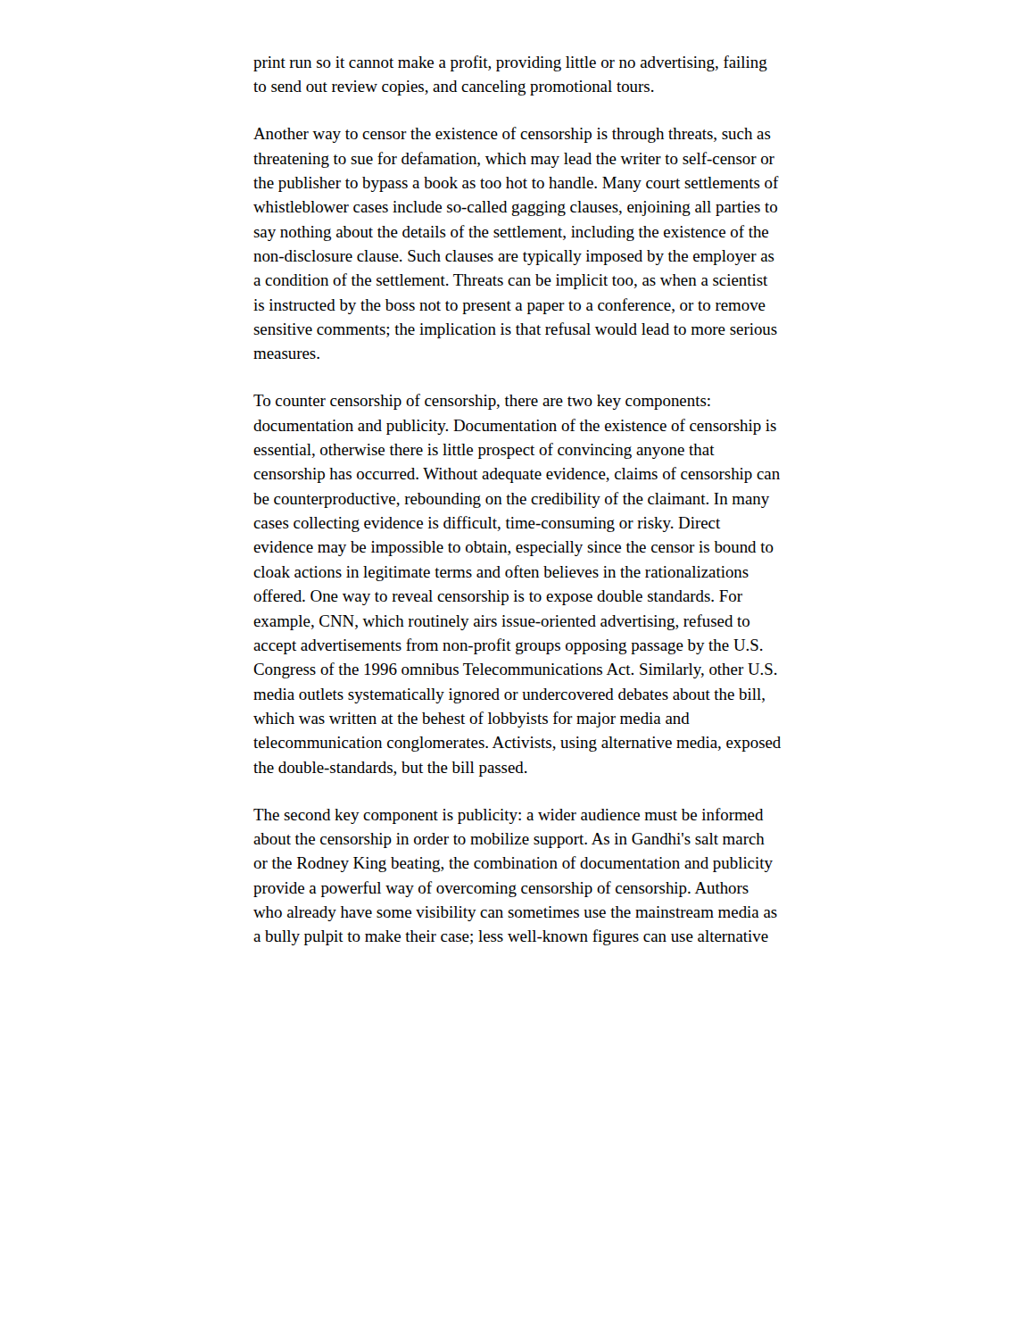print run so it cannot make a profit, providing little or no advertising, failing to send out review copies, and canceling promotional tours.
Another way to censor the existence of censorship is through threats, such as threatening to sue for defamation, which may lead the writer to self-censor or the publisher to bypass a book as too hot to handle. Many court settlements of whistleblower cases include so-called gagging clauses, enjoining all parties to say nothing about the details of the settlement, including the existence of the non-disclosure clause. Such clauses are typically imposed by the employer as a condition of the settlement. Threats can be implicit too, as when a scientist is instructed by the boss not to present a paper to a conference, or to remove sensitive comments; the implication is that refusal would lead to more serious measures.
To counter censorship of censorship, there are two key components: documentation and publicity. Documentation of the existence of censorship is essential, otherwise there is little prospect of convincing anyone that censorship has occurred. Without adequate evidence, claims of censorship can be counterproductive, rebounding on the credibility of the claimant. In many cases collecting evidence is difficult, time-consuming or risky. Direct evidence may be impossible to obtain, especially since the censor is bound to cloak actions in legitimate terms and often believes in the rationalizations offered. One way to reveal censorship is to expose double standards. For example, CNN, which routinely airs issue-oriented advertising, refused to accept advertisements from non-profit groups opposing passage by the U.S. Congress of the 1996 omnibus Telecommunications Act. Similarly, other U.S. media outlets systematically ignored or undercovered debates about the bill, which was written at the behest of lobbyists for major media and telecommunication conglomerates. Activists, using alternative media, exposed the double-standards, but the bill passed.
The second key component is publicity: a wider audience must be informed about the censorship in order to mobilize support. As in Gandhi's salt march or the Rodney King beating, the combination of documentation and publicity provide a powerful way of overcoming censorship of censorship. Authors who already have some visibility can sometimes use the mainstream media as a bully pulpit to make their case; less well-known figures can use alternative